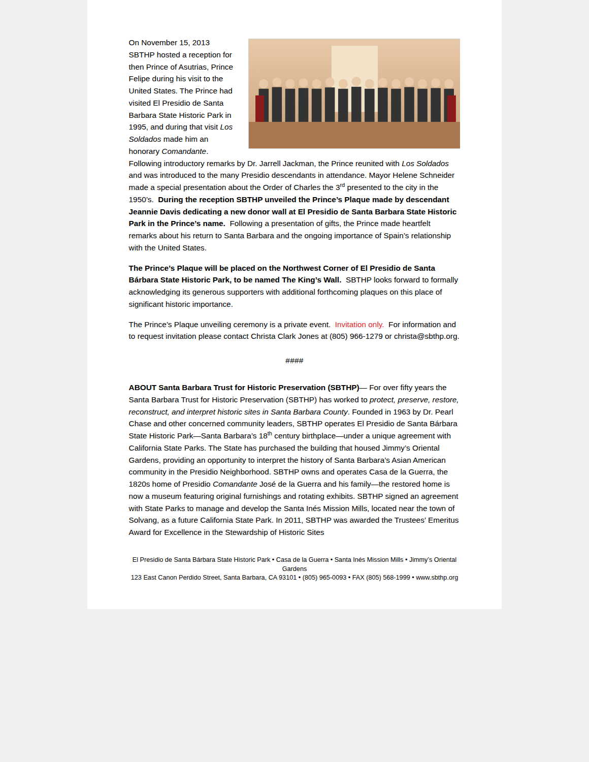On November 15, 2013 SBTHP hosted a reception for then Prince of Asutrias, Prince Felipe during his visit to the United States. The Prince had visited El Presidio de Santa Barbara State Historic Park in 1995, and during that visit Los Soldados made him an honorary Comandante.
Following introductory remarks by Dr. Jarrell Jackman, the Prince reunited with Los Soldados and was introduced to the many Presidio descendants in attendance. Mayor Helene Schneider made a special presentation about the Order of Charles the 3rd presented to the city in the 1950’s. During the reception SBTHP unveiled the Prince’s Plaque made by descendant Jeannie Davis dedicating a new donor wall at El Presidio de Santa Barbara State Historic Park in the Prince’s name. Following a presentation of gifts, the Prince made heartfelt remarks about his return to Santa Barbara and the ongoing importance of Spain’s relationship with the United States.
The Prince’s Plaque will be placed on the Northwest Corner of El Presidio de Santa Bárbara State Historic Park, to be named The King’s Wall. SBTHP looks forward to formally acknowledging its generous supporters with additional forthcoming plaques on this place of significant historic importance.
The Prince’s Plaque unveiling ceremony is a private event. Invitation only. For information and to request invitation please contact Christa Clark Jones at (805) 966-1279 or christa@sbthp.org.
####
ABOUT Santa Barbara Trust for Historic Preservation (SBTHP)— For over fifty years the Santa Barbara Trust for Historic Preservation (SBTHP) has worked to protect, preserve, restore, reconstruct, and interpret historic sites in Santa Barbara County. Founded in 1963 by Dr. Pearl Chase and other concerned community leaders, SBTHP operates El Presidio de Santa Bárbara State Historic Park—Santa Barbara’s 18th century birthplace—under a unique agreement with California State Parks. The State has purchased the building that housed Jimmy’s Oriental Gardens, providing an opportunity to interpret the history of Santa Barbara’s Asian American community in the Presidio Neighborhood. SBTHP owns and operates Casa de la Guerra, the 1820s home of Presidio Comandante José de la Guerra and his family—the restored home is now a museum featuring original furnishings and rotating exhibits. SBTHP signed an agreement with State Parks to manage and develop the Santa Inés Mission Mills, located near the town of Solvang, as a future California State Park. In 2011, SBTHP was awarded the Trustees’ Emeritus Award for Excellence in the Stewardship of Historic Sites
El Presidio de Santa Bárbara State Historic Park • Casa de la Guerra • Santa Inés Mission Mills • Jimmy’s Oriental Gardens
123 East Canon Perdido Street, Santa Barbara, CA 93101 • (805) 965-0093 • FAX (805) 568-1999 • www.sbthp.org